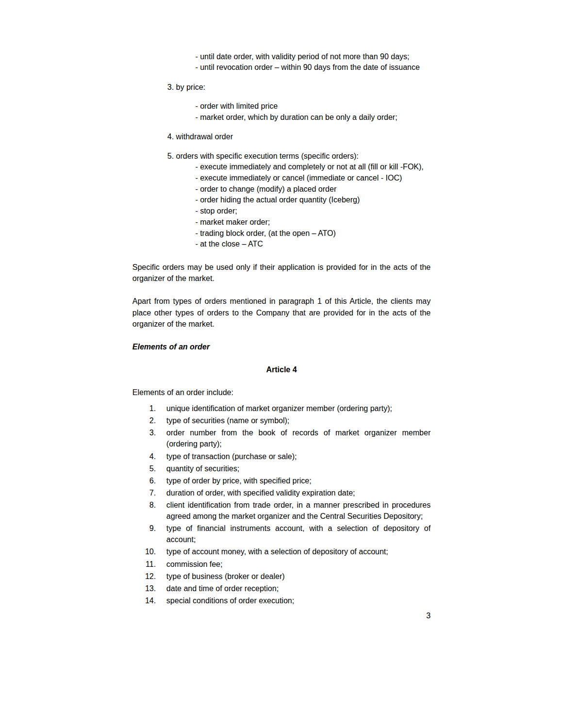- until date order, with validity period of not more than 90 days;
- until revocation order – within 90 days from the date of issuance
3. by price:
- order with limited price
- market order, which by duration can be only a daily order;
4. withdrawal order
5. orders with specific execution terms (specific orders):
- execute immediately and completely or not at all (fill or kill -FOK),
- execute immediately or cancel (immediate or cancel - IOC)
- order to change (modify) a placed order
- order hiding the actual order quantity (Iceberg)
- stop order;
- market maker order;
- trading block order, (at the open – ATO)
- at the close – ATC
Specific orders may be used only if their application is provided for in the acts of the organizer of the market.
Apart from types of orders mentioned in paragraph 1 of this Article, the clients may place other types of orders to the Company that are provided for in the acts of the organizer of the market.
Elements of an order
Article 4
Elements of an order include:
unique identification of market organizer member (ordering party);
type of securities (name or symbol);
order number from the book of records of market organizer member (ordering party);
type of transaction (purchase or sale);
quantity of securities;
type of order by price, with specified price;
duration of order, with specified validity expiration date;
client identification from trade order, in a manner prescribed in procedures agreed among the market organizer and the Central Securities Depository;
type of financial instruments account, with a selection of depository of account;
type of account money, with a selection of depository of account;
commission fee;
type of business (broker or dealer)
date and time of order reception;
special conditions of order execution;
3